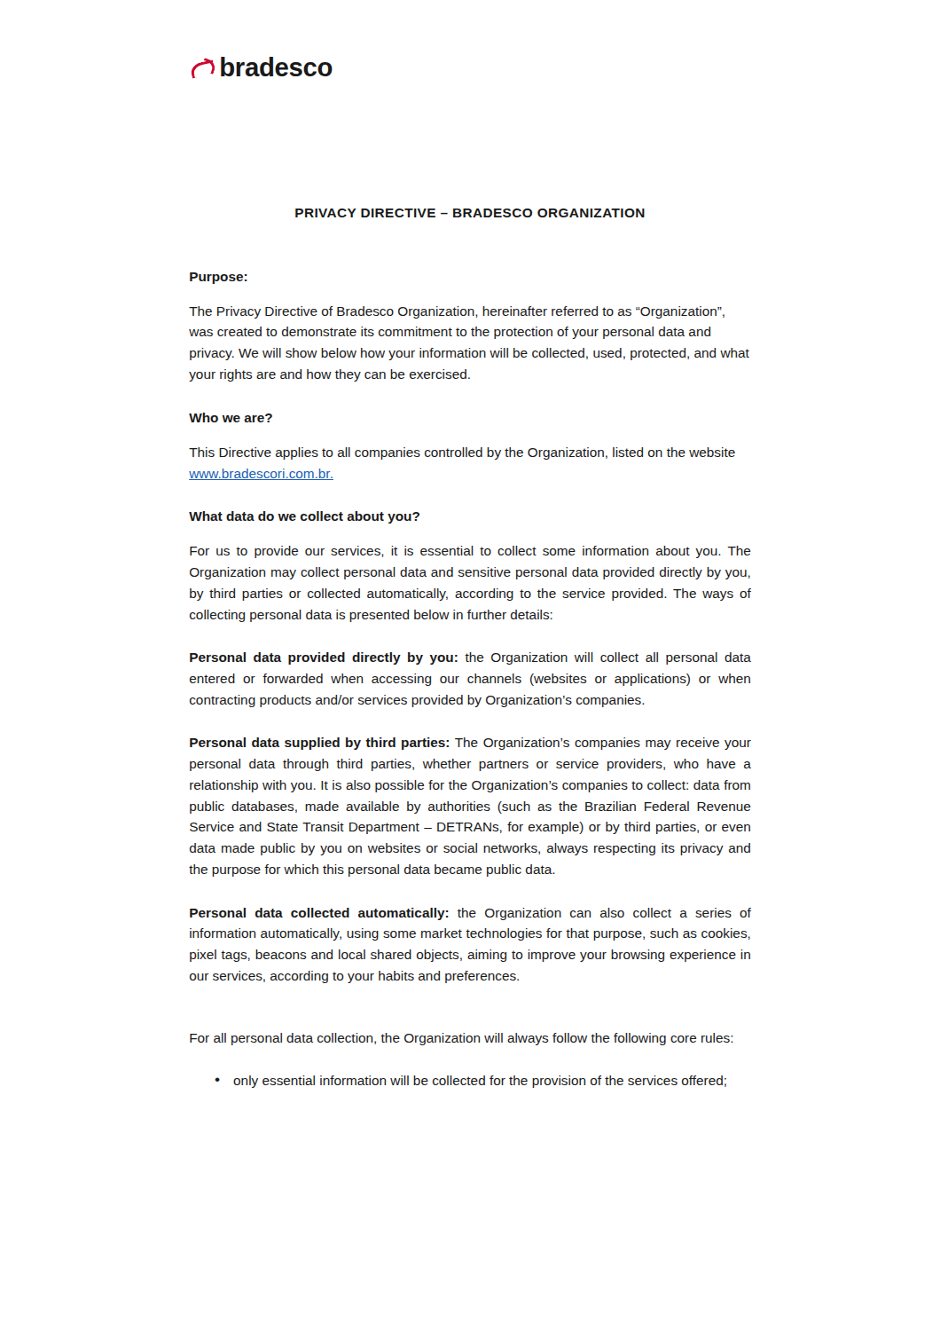bradesco
PRIVACY DIRECTIVE – BRADESCO ORGANIZATION
Purpose:
The Privacy Directive of Bradesco Organization, hereinafter referred to as “Organization”, was created to demonstrate its commitment to the protection of your personal data and privacy. We will show below how your information will be collected, used, protected, and what your rights are and how they can be exercised.
Who we are?
This Directive applies to all companies controlled by the Organization, listed on the website www.bradescori.com.br.
What data do we collect about you?
For us to provide our services, it is essential to collect some information about you. The Organization may collect personal data and sensitive personal data provided directly by you, by third parties or collected automatically, according to the service provided. The ways of collecting personal data is presented below in further details:
Personal data provided directly by you: the Organization will collect all personal data entered or forwarded when accessing our channels (websites or applications) or when contracting products and/or services provided by Organization’s companies.
Personal data supplied by third parties: The Organization’s companies may receive your personal data through third parties, whether partners or service providers, who have a relationship with you. It is also possible for the Organization’s companies to collect: data from public databases, made available by authorities (such as the Brazilian Federal Revenue Service and State Transit Department – DETRANs, for example) or by third parties, or even data made public by you on websites or social networks, always respecting its privacy and the purpose for which this personal data became public data.
Personal data collected automatically: the Organization can also collect a series of information automatically, using some market technologies for that purpose, such as cookies, pixel tags, beacons and local shared objects, aiming to improve your browsing experience in our services, according to your habits and preferences.
For all personal data collection, the Organization will always follow the following core rules:
only essential information will be collected for the provision of the services offered;